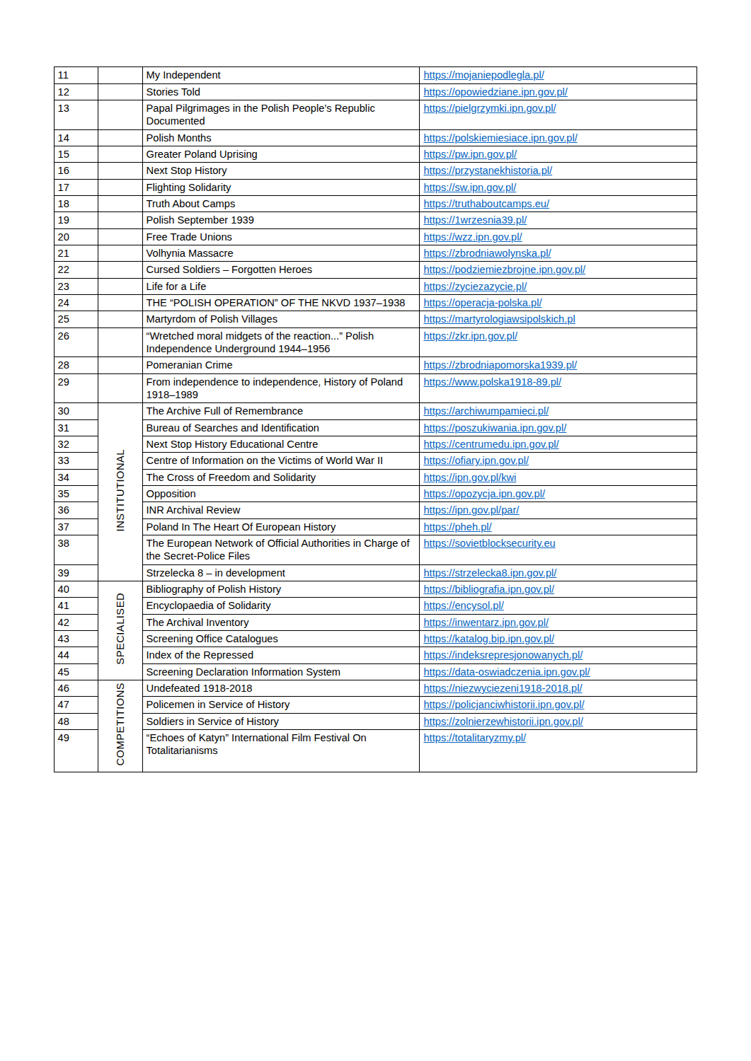| 11 | | My Independent | https://mojaniepodlegla.pl/ |
| 12 | | Stories Told | https://opowiedziane.ipn.gov.pl/ |
| 13 | | Papal Pilgrimages in the Polish People’s Republic Documented | https://pielgrzymki.ipn.gov.pl/ |
| 14 | | Polish Months | https://polskiemiesiace.ipn.gov.pl/ |
| 15 | | Greater Poland Uprising | https://pw.ipn.gov.pl/ |
| 16 | | Next Stop History | https://przystanekhistoria.pl/ |
| 17 | | Flighting Solidarity | https://sw.ipn.gov.pl/ |
| 18 | | Truth About Camps | https://truthaboutcamps.eu/ |
| 19 | | Polish September 1939 | https://1wrzesnia39.pl/ |
| 20 | | Free Trade Unions | https://wzz.ipn.gov.pl/ |
| 21 | | Volhynia Massacre | https://zbrodniawolynska.pl/ |
| 22 | | Cursed Soldiers – Forgotten Heroes | https://podziemiezbrojne.ipn.gov.pl/ |
| 23 | | Life for a Life | https://zyciezazycie.pl/ |
| 24 | | THE “POLISH OPERATION” OF THE NKVD 1937–1938 | https://operacja-polska.pl/ |
| 25 | | Martyrdom of Polish Villages | https://martyrologiawsipolskich.pl |
| 26 | | “Wretched moral midgets of the reaction...” Polish Independence Underground 1944–1956 | https://zkr.ipn.gov.pl/ |
| 28 | | Pomeranian Crime | https://zbrodniapomorska1939.pl/ |
| 29 | | From independence to independence, History of Poland 1918–1989 | https://www.polska1918-89.pl/ |
| 30 | INSTITUTIONAL | The Archive Full of Remembrance | https://archiwumpamieci.pl/ |
| 31 | Bureau of Searches and Identification | https://poszukiwania.ipn.gov.pl/ |
| 32 | Next Stop History Educational Centre | https://centrumedu.ipn.gov.pl/ |
| 33 | Centre of Information on the Victims of World War II | https://ofiary.ipn.gov.pl/ |
| 34 | The Cross of Freedom and Solidarity | https://ipn.gov.pl/kwi |
| 35 | Opposition | https://opozycja.ipn.gov.pl/ |
| 36 | INR Archival Review | https://ipn.gov.pl/par/ |
| 37 | Poland In The Heart Of European History | https://pheh.pl/ |
| 38 | The European Network of Official Authorities in Charge of the Secret-Police Files | https://sovietblocksecurity.eu |
| 39 | Strzelecka 8 – in development | https://strzelecka8.ipn.gov.pl/ |
| 40 | SPECIALISED | Bibliography of Polish History | https://bibliografia.ipn.gov.pl/ |
| 41 | Encyclopaedia of Solidarity | https://encysol.pl/ |
| 42 | The Archival Inventory | https://inwentarz.ipn.gov.pl/ |
| 43 | Screening Office Catalogues | https://katalog.bip.ipn.gov.pl/ |
| 44 | Index of the Repressed | https://indeksrepresjonowanych.pl/ |
| 45 | Screening Declaration Information System | https://data-oswiadczenia.ipn.gov.pl/ |
| 46 | COMPETITIONS | Undefeated 1918-2018 | https://niezwyciezeni1918-2018.pl/ |
| 47 | Policemen in Service of History | https://policjanciwhistorii.ipn.gov.pl/ |
| 48 | Soldiers in Service of History | https://zolnierzewhistorii.ipn.gov.pl/ |
| 49 | “Echoes of Katyn” International Film Festival On Totalitarianisms | https://totalitaryzmy.pl/ |